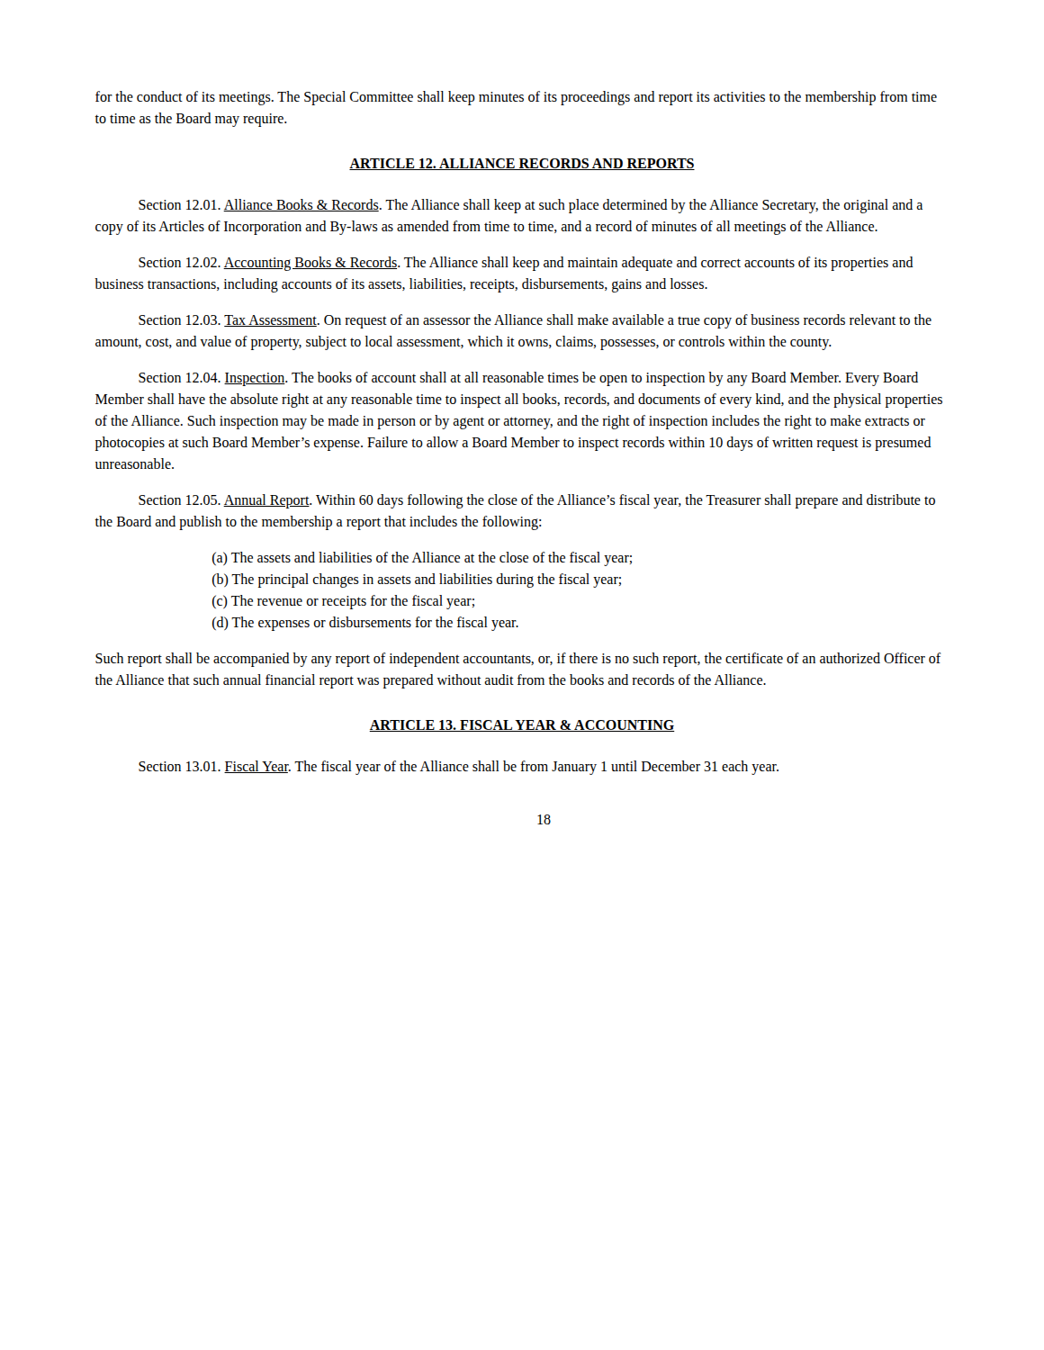for the conduct of its meetings. The Special Committee shall keep minutes of its proceedings and report its activities to the membership from time to time as the Board may require.
ARTICLE 12. ALLIANCE RECORDS AND REPORTS
Section 12.01. Alliance Books & Records. The Alliance shall keep at such place determined by the Alliance Secretary, the original and a copy of its Articles of Incorporation and By-laws as amended from time to time, and a record of minutes of all meetings of the Alliance.
Section 12.02. Accounting Books & Records. The Alliance shall keep and maintain adequate and correct accounts of its properties and business transactions, including accounts of its assets, liabilities, receipts, disbursements, gains and losses.
Section 12.03. Tax Assessment. On request of an assessor the Alliance shall make available a true copy of business records relevant to the amount, cost, and value of property, subject to local assessment, which it owns, claims, possesses, or controls within the county.
Section 12.04. Inspection. The books of account shall at all reasonable times be open to inspection by any Board Member. Every Board Member shall have the absolute right at any reasonable time to inspect all books, records, and documents of every kind, and the physical properties of the Alliance. Such inspection may be made in person or by agent or attorney, and the right of inspection includes the right to make extracts or photocopies at such Board Member’s expense. Failure to allow a Board Member to inspect records within 10 days of written request is presumed unreasonable.
Section 12.05. Annual Report. Within 60 days following the close of the Alliance’s fiscal year, the Treasurer shall prepare and distribute to the Board and publish to the membership a report that includes the following:
(a) The assets and liabilities of the Alliance at the close of the fiscal year;
(b) The principal changes in assets and liabilities during the fiscal year;
(c) The revenue or receipts for the fiscal year;
(d) The expenses or disbursements for the fiscal year.
Such report shall be accompanied by any report of independent accountants, or, if there is no such report, the certificate of an authorized Officer of the Alliance that such annual financial report was prepared without audit from the books and records of the Alliance.
ARTICLE 13. FISCAL YEAR & ACCOUNTING
Section 13.01. Fiscal Year. The fiscal year of the Alliance shall be from January 1 until December 31 each year.
18